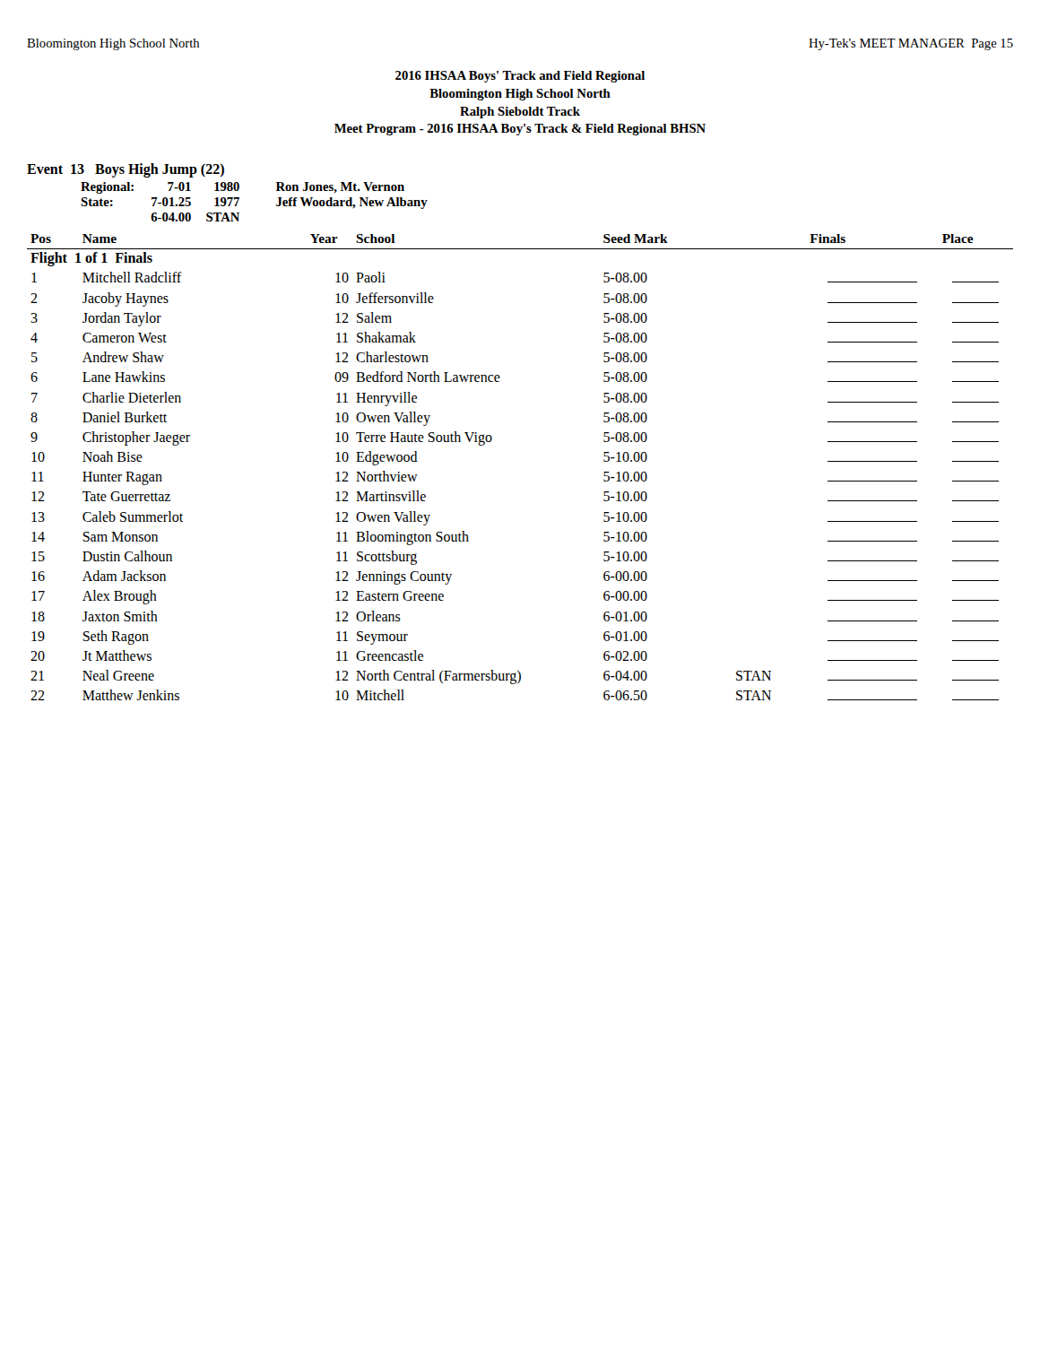Bloomington High School North
Hy-Tek's MEET MANAGER Page 15
2016 IHSAA Boys' Track and Field Regional
Bloomington High School North
Ralph Sieboldt Track
Meet Program - 2016 IHSAA Boy's Track & Field Regional BHSN
Event 13 Boys High Jump (22)
| Regional: | 7-01 | 1980 | Ron Jones, Mt. Vernon |
| State: | 7-01.25 | 1977 | Jeff Woodard, New Albany |
| | 6-04.00 | STAN | |
| Pos | Name | Year | School | Seed Mark | | Finals | Place |
| --- | --- | --- | --- | --- | --- | --- | --- |
| Flight 1 of 1 Finals |
| 1 | Mitchell Radcliff | 10 | Paoli | 5-08.00 | | | |
| 2 | Jacoby Haynes | 10 | Jeffersonville | 5-08.00 | | | |
| 3 | Jordan Taylor | 12 | Salem | 5-08.00 | | | |
| 4 | Cameron West | 11 | Shakamak | 5-08.00 | | | |
| 5 | Andrew Shaw | 12 | Charlestown | 5-08.00 | | | |
| 6 | Lane Hawkins | 09 | Bedford North Lawrence | 5-08.00 | | | |
| 7 | Charlie Dieterlen | 11 | Henryville | 5-08.00 | | | |
| 8 | Daniel Burkett | 10 | Owen Valley | 5-08.00 | | | |
| 9 | Christopher Jaeger | 10 | Terre Haute South Vigo | 5-08.00 | | | |
| 10 | Noah Bise | 10 | Edgewood | 5-10.00 | | | |
| 11 | Hunter Ragan | 12 | Northview | 5-10.00 | | | |
| 12 | Tate Guerrettaz | 12 | Martinsville | 5-10.00 | | | |
| 13 | Caleb Summerlot | 12 | Owen Valley | 5-10.00 | | | |
| 14 | Sam Monson | 11 | Bloomington South | 5-10.00 | | | |
| 15 | Dustin Calhoun | 11 | Scottsburg | 5-10.00 | | | |
| 16 | Adam Jackson | 12 | Jennings County | 6-00.00 | | | |
| 17 | Alex Brough | 12 | Eastern Greene | 6-00.00 | | | |
| 18 | Jaxton Smith | 12 | Orleans | 6-01.00 | | | |
| 19 | Seth Ragon | 11 | Seymour | 6-01.00 | | | |
| 20 | Jt Matthews | 11 | Greencastle | 6-02.00 | | | |
| 21 | Neal Greene | 12 | North Central (Farmersburg) | 6-04.00 | STAN | | |
| 22 | Matthew Jenkins | 10 | Mitchell | 6-06.50 | STAN | | |